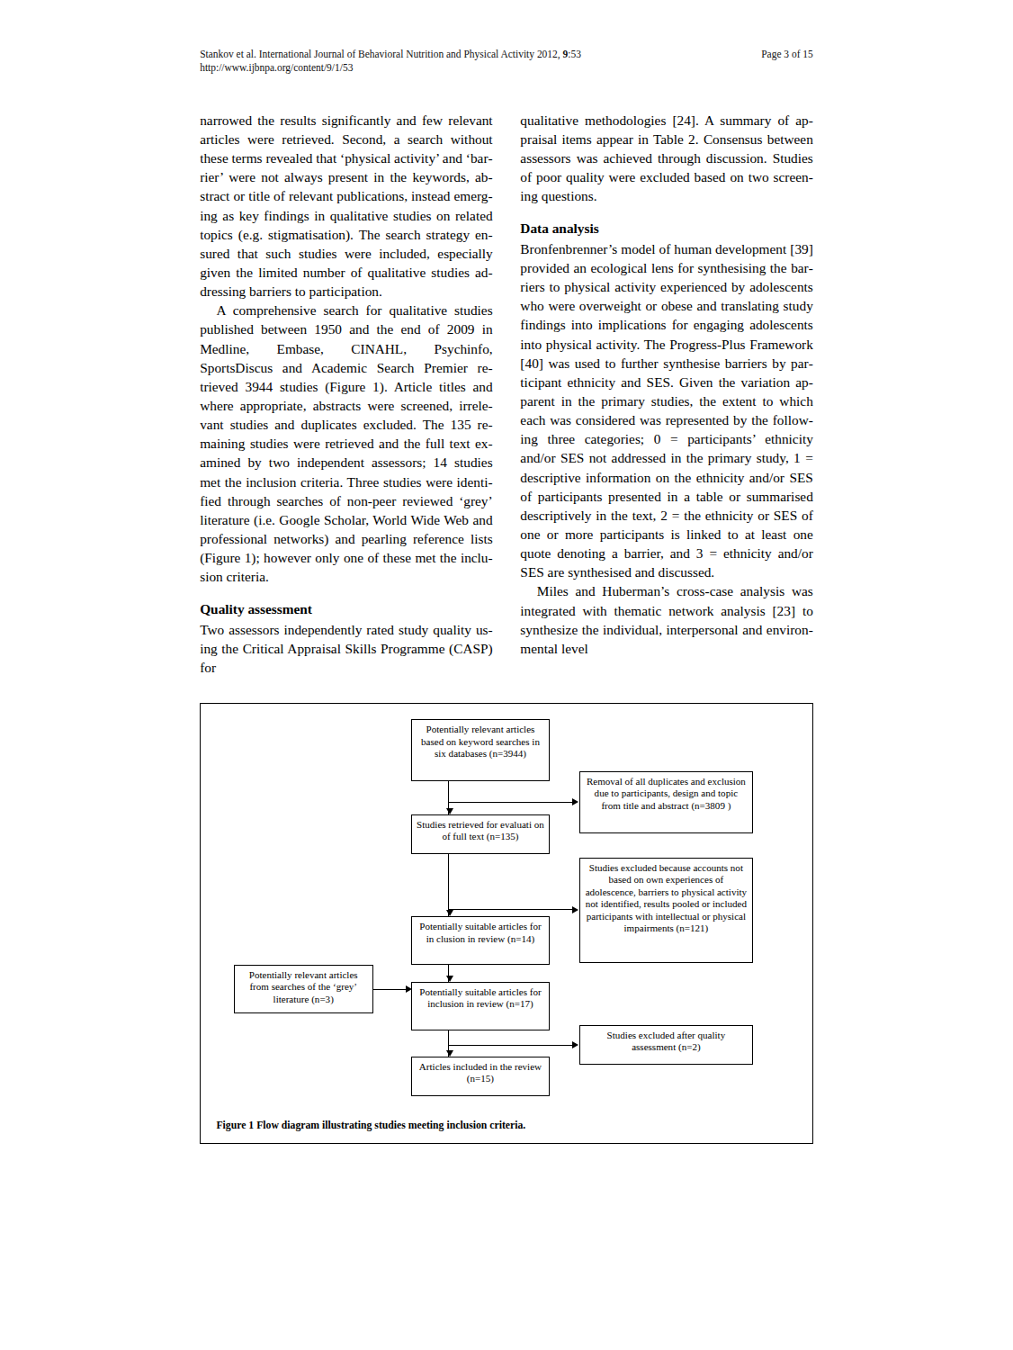Stankov et al. International Journal of Behavioral Nutrition and Physical Activity 2012, 9:53 http://www.ijbnpa.org/content/9/1/53
Page 3 of 15
narrowed the results significantly and few relevant articles were retrieved. Second, a search without these terms revealed that ‘physical activity’ and ‘barrier’ were not always present in the keywords, abstract or title of relevant publications, instead emerging as key findings in qualitative studies on related topics (e.g. stigmatisation). The search strategy ensured that such studies were included, especially given the limited number of qualitative studies addressing barriers to participation.
A comprehensive search for qualitative studies published between 1950 and the end of 2009 in Medline, Embase, CINAHL, Psychinfo, SportsDiscus and Academic Search Premier retrieved 3944 studies (Figure 1). Article titles and where appropriate, abstracts were screened, irrelevant studies and duplicates excluded. The 135 remaining studies were retrieved and the full text examined by two independent assessors; 14 studies met the inclusion criteria. Three studies were identified through searches of non-peer reviewed ‘grey’ literature (i.e. Google Scholar, World Wide Web and professional networks) and pearling reference lists (Figure 1); however only one of these met the inclusion criteria.
Quality assessment
Two assessors independently rated study quality using the Critical Appraisal Skills Programme (CASP) for
qualitative methodologies [24]. A summary of appraisal items appear in Table 2. Consensus between assessors was achieved through discussion. Studies of poor quality were excluded based on two screening questions.
Data analysis
Bronfenbrenner’s model of human development [39] provided an ecological lens for synthesising the barriers to physical activity experienced by adolescents who were overweight or obese and translating study findings into implications for engaging adolescents into physical activity. The Progress-Plus Framework [40] was used to further synthesise barriers by participant ethnicity and SES. Given the variation apparent in the primary studies, the extent to which each was considered was represented by the following three categories; 0 = participants’ ethnicity and/or SES not addressed in the primary study, 1 = descriptive information on the ethnicity and/or SES of participants presented in a table or summarised descriptively in the text, 2 = the ethnicity or SES of one or more participants is linked to at least one quote denoting a barrier, and 3 = ethnicity and/or SES are synthesised and discussed.
Miles and Huberman’s cross-case analysis was integrated with thematic network analysis [23] to synthesize the individual, interpersonal and environmental level
Potentially relevant articles based on keyword searches in six databases (n=3944)
Removal of all duplicates and exclusion due to participants, design and topic from title and abstract (n=3809 )
Studies retrieved for evaluati on of full text (n=135)
Studies excluded because accounts not based on own experiences of adolescence, barriers to physical activity not identified, results pooled or included participants with intellectual or physical impairments (n=121)
Potentially suitable articles for in clusion in review (n=14)
Potentially relevant articles from searches of the ‘grey’ literature (n=3)
Potentially suitable articles for inclusion in review (n=17)
Studies excluded after quality assessment (n=2)
Articles included in the review (n=15)
Figure 1 Flow diagram illustrating studies meeting inclusion criteria.